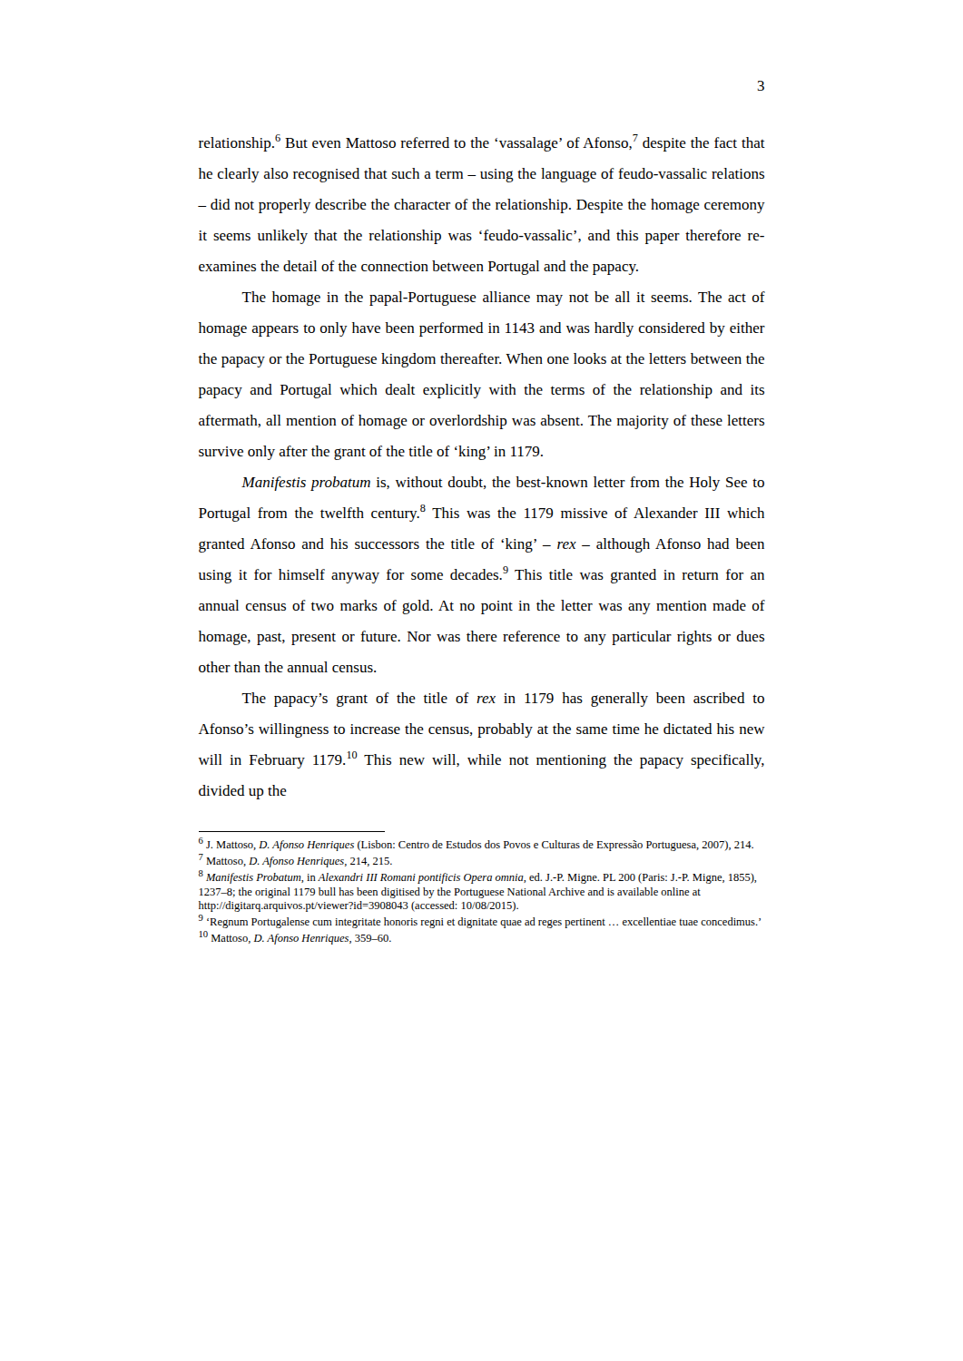3
relationship.6 But even Mattoso referred to the ‘vassalage’ of Afonso,7 despite the fact that he clearly also recognised that such a term – using the language of feudo-vassalic relations – did not properly describe the character of the relationship. Despite the homage ceremony it seems unlikely that the relationship was ‘feudo-vassalic’, and this paper therefore re-examines the detail of the connection between Portugal and the papacy.
The homage in the papal-Portuguese alliance may not be all it seems. The act of homage appears to only have been performed in 1143 and was hardly considered by either the papacy or the Portuguese kingdom thereafter. When one looks at the letters between the papacy and Portugal which dealt explicitly with the terms of the relationship and its aftermath, all mention of homage or overlordship was absent. The majority of these letters survive only after the grant of the title of ‘king’ in 1179.
Manifestis probatum is, without doubt, the best-known letter from the Holy See to Portugal from the twelfth century.8 This was the 1179 missive of Alexander III which granted Afonso and his successors the title of ‘king’ – rex – although Afonso had been using it for himself anyway for some decades.9 This title was granted in return for an annual census of two marks of gold. At no point in the letter was any mention made of homage, past, present or future. Nor was there reference to any particular rights or dues other than the annual census.
The papacy’s grant of the title of rex in 1179 has generally been ascribed to Afonso’s willingness to increase the census, probably at the same time he dictated his new will in February 1179.10 This new will, while not mentioning the papacy specifically, divided up the
6 J. Mattoso, D. Afonso Henriques (Lisbon: Centro de Estudos dos Povos e Culturas de Expressão Portuguesa, 2007), 214.
7 Mattoso, D. Afonso Henriques, 214, 215.
8 Manifestis Probatum, in Alexandri III Romani pontificis Opera omnia, ed. J.-P. Migne. PL 200 (Paris: J.-P. Migne, 1855), 1237–8; the original 1179 bull has been digitised by the Portuguese National Archive and is available online at http://digitarq.arquivos.pt/viewer?id=3908043 (accessed: 10/08/2015).
9 ‘Regnum Portugalense cum integritate honoris regni et dignitate quae ad reges pertinent … excellentiae tuae concedimus.’
10 Mattoso, D. Afonso Henriques, 359–60.